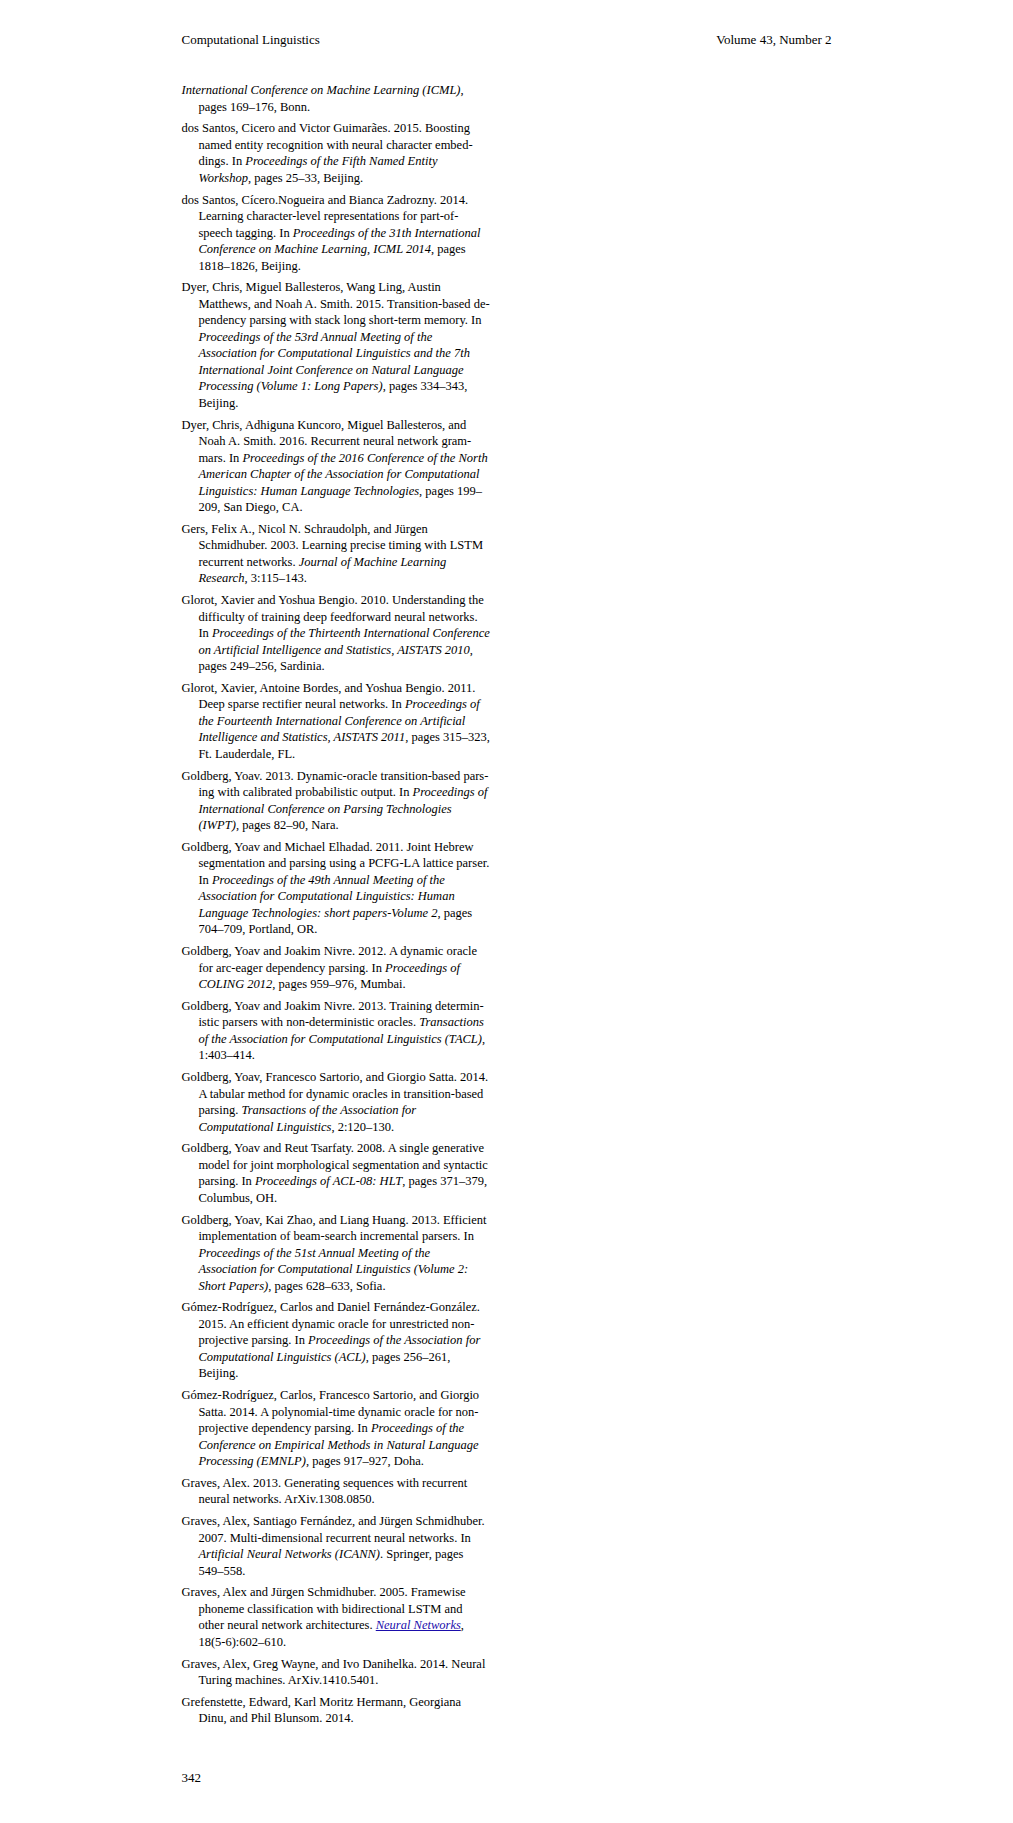Computational Linguistics Volume 43, Number 2
International Conference on Machine Learning (ICML), pages 169–176, Bonn.
dos Santos, Cicero and Victor Guimarães. 2015. Boosting named entity recognition with neural character embeddings. In Proceedings of the Fifth Named Entity Workshop, pages 25–33, Beijing.
dos Santos, Cícero.Nogueira and Bianca Zadrozny. 2014. Learning character-level representations for part-of-speech tagging. In Proceedings of the 31th International Conference on Machine Learning, ICML 2014, pages 1818–1826, Beijing.
Dyer, Chris, Miguel Ballesteros, Wang Ling, Austin Matthews, and Noah A. Smith. 2015. Transition-based dependency parsing with stack long short-term memory. In Proceedings of the 53rd Annual Meeting of the Association for Computational Linguistics and the 7th International Joint Conference on Natural Language Processing (Volume 1: Long Papers), pages 334–343, Beijing.
Dyer, Chris, Adhiguna Kuncoro, Miguel Ballesteros, and Noah A. Smith. 2016. Recurrent neural network grammars. In Proceedings of the 2016 Conference of the North American Chapter of the Association for Computational Linguistics: Human Language Technologies, pages 199–209, San Diego, CA.
Gers, Felix A., Nicol N. Schraudolph, and Jürgen Schmidhuber. 2003. Learning precise timing with LSTM recurrent networks. Journal of Machine Learning Research, 3:115–143.
Glorot, Xavier and Yoshua Bengio. 2010. Understanding the difficulty of training deep feedforward neural networks. In Proceedings of the Thirteenth International Conference on Artificial Intelligence and Statistics, AISTATS 2010, pages 249–256, Sardinia.
Glorot, Xavier, Antoine Bordes, and Yoshua Bengio. 2011. Deep sparse rectifier neural networks. In Proceedings of the Fourteenth International Conference on Artificial Intelligence and Statistics, AISTATS 2011, pages 315–323, Ft. Lauderdale, FL.
Goldberg, Yoav. 2013. Dynamic-oracle transition-based parsing with calibrated probabilistic output. In Proceedings of International Conference on Parsing Technologies (IWPT), pages 82–90, Nara.
Goldberg, Yoav and Michael Elhadad. 2011. Joint Hebrew segmentation and parsing using a PCFG-LA lattice parser. In Proceedings of the 49th Annual Meeting of the Association for Computational Linguistics: Human Language Technologies: short papers-Volume 2, pages 704–709, Portland, OR.
Goldberg, Yoav and Joakim Nivre. 2012. A dynamic oracle for arc-eager dependency parsing. In Proceedings of COLING 2012, pages 959–976, Mumbai.
Goldberg, Yoav and Joakim Nivre. 2013. Training deterministic parsers with non-deterministic oracles. Transactions of the Association for Computational Linguistics (TACL), 1:403–414.
Goldberg, Yoav, Francesco Sartorio, and Giorgio Satta. 2014. A tabular method for dynamic oracles in transition-based parsing. Transactions of the Association for Computational Linguistics, 2:120–130.
Goldberg, Yoav and Reut Tsarfaty. 2008. A single generative model for joint morphological segmentation and syntactic parsing. In Proceedings of ACL-08: HLT, pages 371–379, Columbus, OH.
Goldberg, Yoav, Kai Zhao, and Liang Huang. 2013. Efficient implementation of beam-search incremental parsers. In Proceedings of the 51st Annual Meeting of the Association for Computational Linguistics (Volume 2: Short Papers), pages 628–633, Sofia.
Gómez-Rodríguez, Carlos and Daniel Fernández-González. 2015. An efficient dynamic oracle for unrestricted non-projective parsing. In Proceedings of the Association for Computational Linguistics (ACL), pages 256–261, Beijing.
Gómez-Rodríguez, Carlos, Francesco Sartorio, and Giorgio Satta. 2014. A polynomial-time dynamic oracle for non-projective dependency parsing. In Proceedings of the Conference on Empirical Methods in Natural Language Processing (EMNLP), pages 917–927, Doha.
Graves, Alex. 2013. Generating sequences with recurrent neural networks. ArXiv.1308.0850.
Graves, Alex, Santiago Fernández, and Jürgen Schmidhuber. 2007. Multi-dimensional recurrent neural networks. In Artificial Neural Networks (ICANN). Springer, pages 549–558.
Graves, Alex and Jürgen Schmidhuber. 2005. Framewise phoneme classification with bidirectional LSTM and other neural network architectures. Neural Networks, 18(5-6):602–610.
Graves, Alex, Greg Wayne, and Ivo Danihelka. 2014. Neural Turing machines. ArXiv.1410.5401.
Grefenstette, Edward, Karl Moritz Hermann, Georgiana Dinu, and Phil Blunsom. 2014.
342